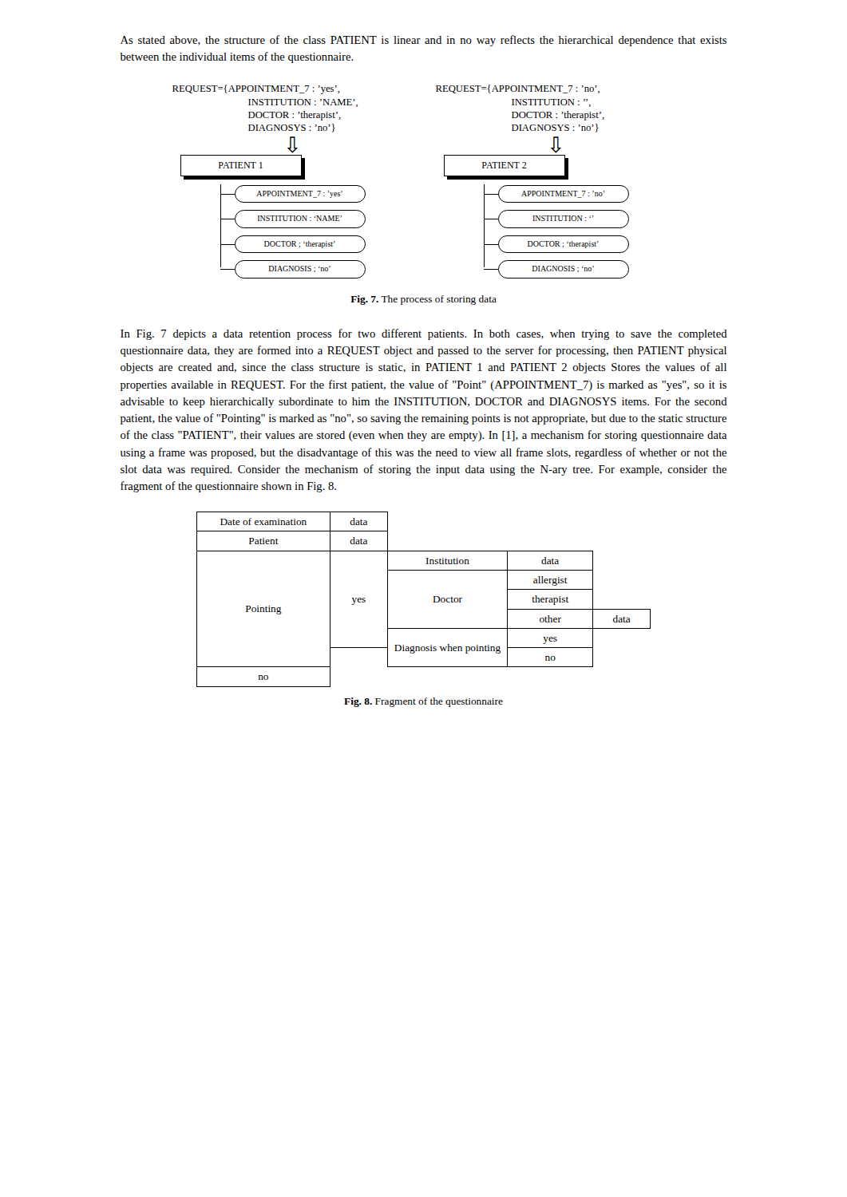As stated above, the structure of the class PATIENT is linear and in no way reflects the hierarchical dependence that exists between the individual items of the questionnaire.
REQUEST={APPOINTMENT_7 : ’yes’,
INSTITUTION : ’NAME’,
DOCTOR : ’therapist’,
DIAGNOSYS : ’no’}
⇩
PATIENT 1
APPOINTMENT_7 : ’yes’
INSTITUTION : ‘NAME’
DOCTOR ; ‘therapist’
DIAGNOSIS ; ‘no’
REQUEST={APPOINTMENT_7 : ’no’,
INSTITUTION : ’’,
DOCTOR : ’therapist’,
DIAGNOSYS : ’no’}
⇩
PATIENT 2
APPOINTMENT_7 : ’no’
INSTITUTION : ‘’
DOCTOR ; ‘therapist’
DIAGNOSIS ; ‘no’
Fig. 7. The process of storing data
In Fig. 7 depicts a data retention process for two different patients. In both cases, when trying to save the completed questionnaire data, they are formed into a REQUEST object and passed to the server for processing, then PATIENT physical objects are created and, since the class structure is static, in PATIENT 1 and PATIENT 2 objects Stores the values of all properties available in REQUEST. For the first patient, the value of "Point" (APPOINTMENT_7) is marked as "yes", so it is advisable to keep hierarchically subordinate to him the INSTITUTION, DOCTOR and DIAGNOSYS items. For the second patient, the value of "Pointing" is marked as "no", so saving the remaining points is not appropriate, but due to the static structure of the class "PATIENT", their values are stored (even when they are empty). In [1], a mechanism for storing questionnaire data using a frame was proposed, but the disadvantage of this was the need to view all frame slots, regardless of whether or not the slot data was required. Consider the mechanism of storing the input data using the N-ary tree. For example, consider the fragment of the questionnaire shown in Fig. 8.
| Date of examination | data | | | |
| Patient | data | | | |
| Pointing | yes | Institution | data | |
| Doctor | allergist | |
| therapist | |
| other | data |
| Diagnosis when pointing | yes | |
| | no | |
| no | | | |
Fig. 8. Fragment of the questionnaire